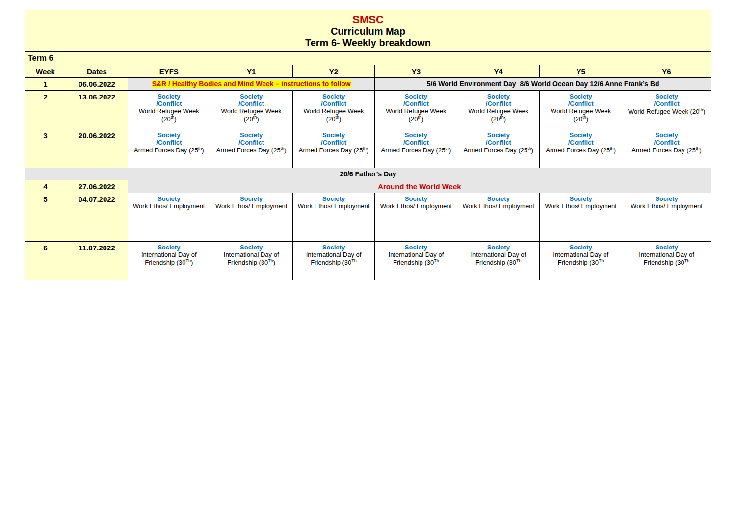| SMSC Curriculum Map Term 6- Weekly breakdown |
| Term 6 | | |
| Week | Dates | EYFS | Y1 | Y2 | Y3 | Y4 | Y5 | Y6 |
| 1 | 06.06.2022 | S&R / Healthy Bodies and Mind Week – instructions to follow | 5/6 World Environment Day 8/6 World Ocean Day 12/6 Anne Frank’s Bd |
| 2 | 13.06.2022 | Society /Conflict World Refugee Week (20 th ) | Society /Conflict World Refugee Week (20 th ) | Society /Conflict World Refugee Week (20 th ) | Society /Conflict World Refugee Week (20 th ) | Society /Conflict World Refugee Week (20 th ) | Society /Conflict World Refugee Week (20 th ) | Society /Conflict World Refugee Week (20 th ) |
| 3 | 20.06.2022 | Society /Conflict Armed Forces Day (25 th ) | Society /Conflict Armed Forces Day (25 th ) | Society /Conflict Armed Forces Day (25 th ) | Society /Conflict Armed Forces Day (25 th ) | Society /Conflict Armed Forces Day (25 th ) | Society /Conflict Armed Forces Day (25 th ) | Society /Conflict Armed Forces Day (25 th ) |
| 20/6 Father’s Day |
| 4 | 27.06.2022 | Around the World Week |
| 5 | 04.07.2022 | Society Work Ethos/ Employment | Society Work Ethos/ Employment | Society Work Ethos/ Employment | Society Work Ethos/ Employment | Society Work Ethos/ Employment | Society Work Ethos/ Employment | Society Work Ethos/ Employment |
| 6 | 11.07.2022 | Society International Day of Friendship (30 Th ) | Society International Day of Friendship (30 Th ) | Society International Day of Friendship (30 Th | Society International Day of Friendship (30 Th | Society International Day of Friendship (30 Th | Society International Day of Friendship (30 Th | Society International Day of Friendship (30 Th |